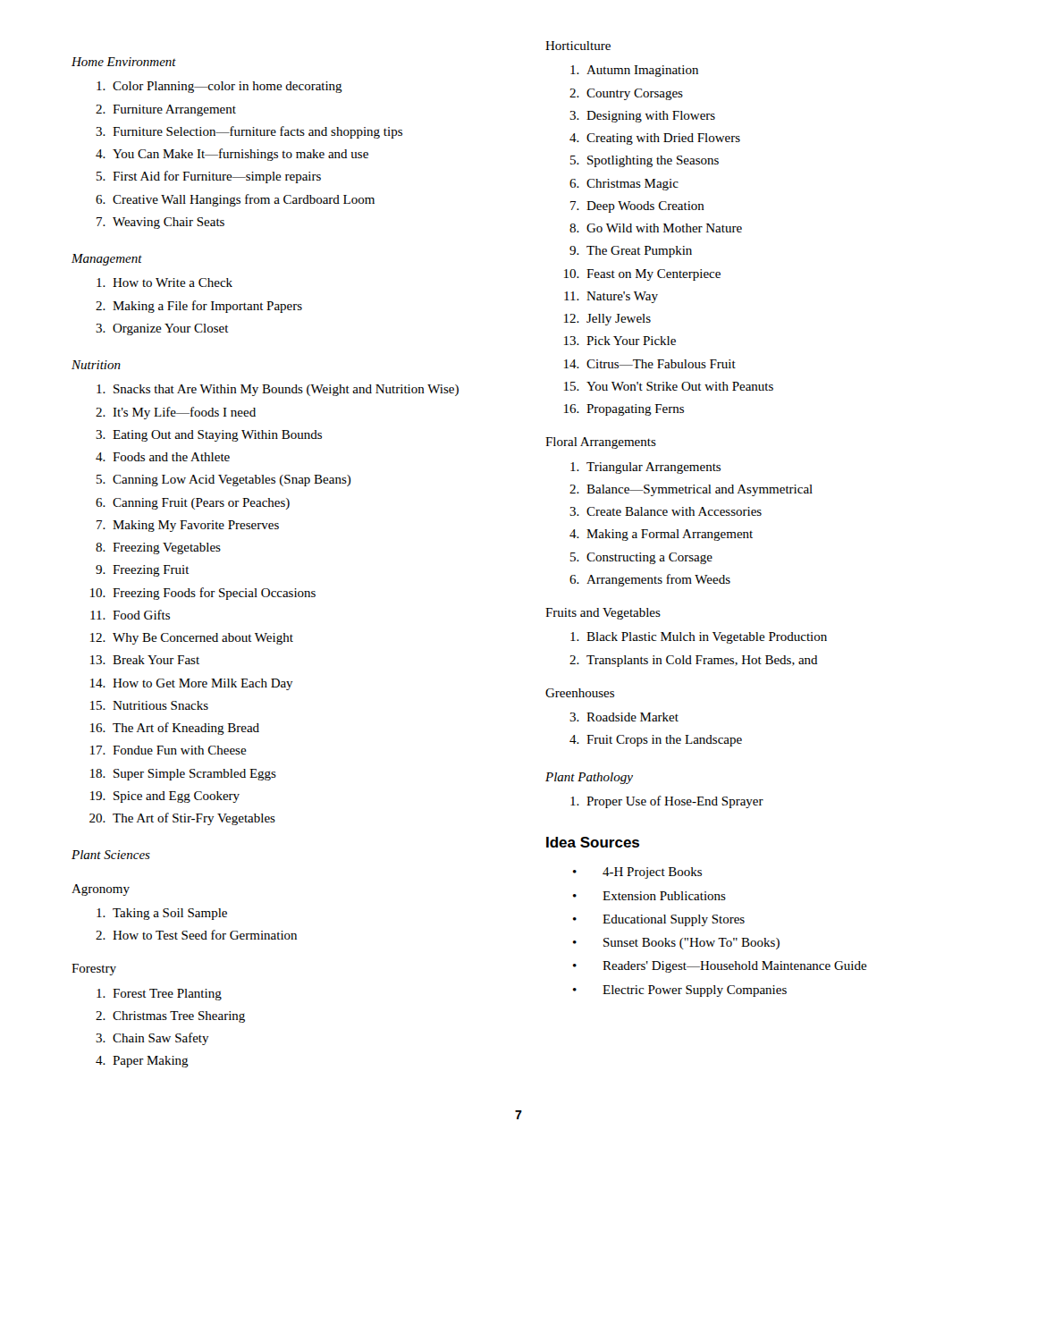Home Environment
Color Planning—color in home decorating
Furniture Arrangement
Furniture Selection—furniture facts and shopping tips
You Can Make It—furnishings to make and use
First Aid for Furniture—simple repairs
Creative Wall Hangings from a Cardboard Loom
Weaving Chair Seats
Management
How to Write a Check
Making a File for Important Papers
Organize Your Closet
Nutrition
Snacks that Are Within My Bounds (Weight and Nutrition Wise)
It's My Life—foods I need
Eating Out and Staying Within Bounds
Foods and the Athlete
Canning Low Acid Vegetables (Snap Beans)
Canning Fruit (Pears or Peaches)
Making My Favorite Preserves
Freezing Vegetables
Freezing Fruit
Freezing Foods for Special Occasions
Food Gifts
Why Be Concerned about Weight
Break Your Fast
How to Get More Milk Each Day
Nutritious Snacks
The Art of Kneading Bread
Fondue Fun with Cheese
Super Simple Scrambled Eggs
Spice and Egg Cookery
The Art of Stir-Fry Vegetables
Plant Sciences
Agronomy
Taking a Soil Sample
How to Test Seed for Germination
Forestry
Forest Tree Planting
Christmas Tree Shearing
Chain Saw Safety
Paper Making
Horticulture
Autumn Imagination
Country Corsages
Designing with Flowers
Creating with Dried Flowers
Spotlighting the Seasons
Christmas Magic
Deep Woods Creation
Go Wild with Mother Nature
The Great Pumpkin
Feast on My Centerpiece
Nature's Way
Jelly Jewels
Pick Your Pickle
Citrus—The Fabulous Fruit
You Won't Strike Out with Peanuts
Propagating Ferns
Floral Arrangements
Triangular Arrangements
Balance—Symmetrical and Asymmetrical
Create Balance with Accessories
Making a Formal Arrangement
Constructing a Corsage
Arrangements from Weeds
Fruits and Vegetables
Black Plastic Mulch in Vegetable Production
Transplants in Cold Frames, Hot Beds, and
Greenhouses
Roadside Market
Fruit Crops in the Landscape
Plant Pathology
Proper Use of Hose-End Sprayer
Idea Sources
4-H Project Books
Extension Publications
Educational Supply Stores
Sunset Books ("How To" Books)
Readers' Digest—Household Maintenance Guide
Electric Power Supply Companies
7